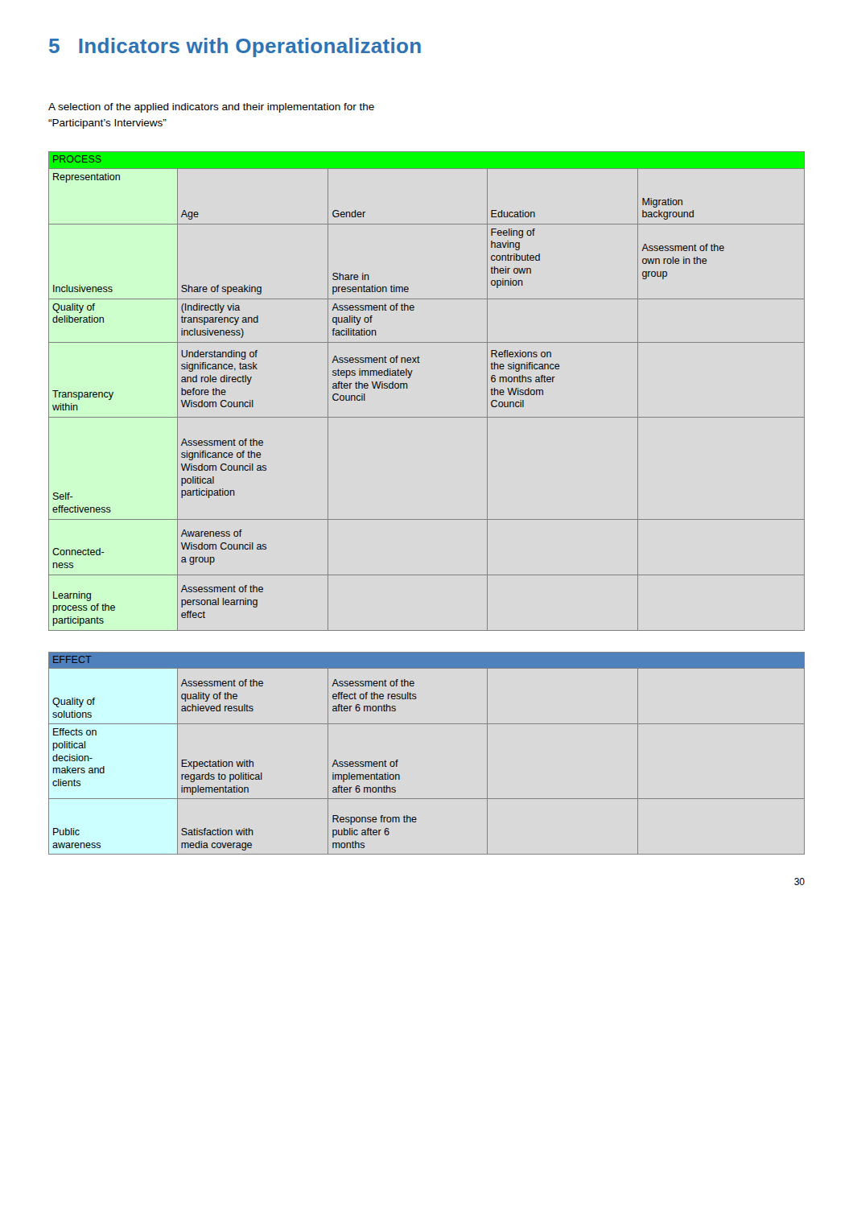5 Indicators with Operationalization
A selection of the applied indicators and their implementation for the
“Participant’s Interviews”
| PROCESS |
| Representation | Age | Gender | Education | Migration background |
| Inclusiveness | Share of speaking | Share in presentation time | Feeling of having contributed their own opinion | Assessment of the own role in the group |
| Quality of deliberation | (Indirectly via transparency and inclusiveness) | Assessment of the quality of facilitation | | |
| Transparency within | Understanding of significance, task and role directly before the Wisdom Council | Assessment of next steps immediately after the Wisdom Council | Reflexions on the significance 6 months after the Wisdom Council | |
| Self- effectiveness | Assessment of the significance of the Wisdom Council as political participation | | | |
| Connected- ness | Awareness of Wisdom Council as a group | | | |
| Learning process of the participants | Assessment of the personal learning effect | | | |
| EFFECT |
| Quality of solutions | Assessment of the quality of the achieved results | Assessment of the effect of the results after 6 months | | |
| Effects on political decision- makers and clients | Expectation with regards to political implementation | Assessment of implementation after 6 months | | |
| Public awareness | Satisfaction with media coverage | Response from the public after 6 months | | |
30